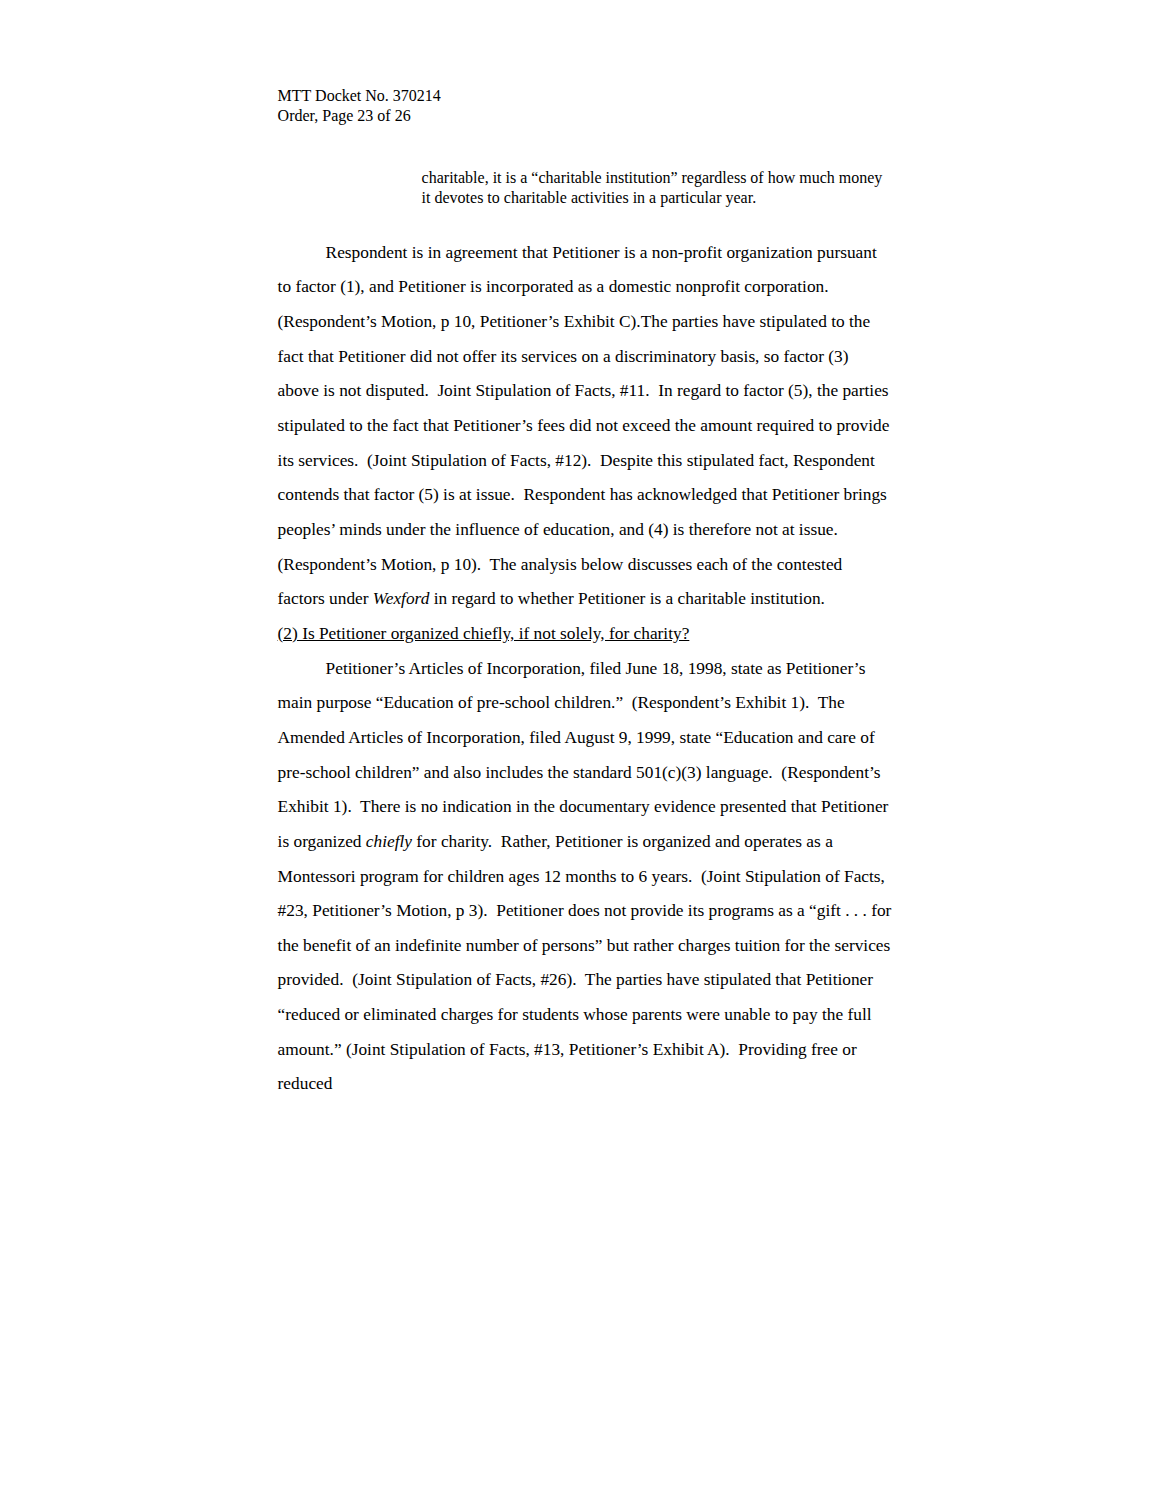MTT Docket No. 370214
Order, Page 23 of 26
charitable, it is a “charitable institution” regardless of how much money it devotes to charitable activities in a particular year.
Respondent is in agreement that Petitioner is a non-profit organization pursuant to factor (1), and Petitioner is incorporated as a domestic nonprofit corporation. (Respondent’s Motion, p 10, Petitioner’s Exhibit C).The parties have stipulated to the fact that Petitioner did not offer its services on a discriminatory basis, so factor (3) above is not disputed. Joint Stipulation of Facts, #11. In regard to factor (5), the parties stipulated to the fact that Petitioner’s fees did not exceed the amount required to provide its services. (Joint Stipulation of Facts, #12). Despite this stipulated fact, Respondent contends that factor (5) is at issue. Respondent has acknowledged that Petitioner brings peoples’ minds under the influence of education, and (4) is therefore not at issue. (Respondent’s Motion, p 10). The analysis below discusses each of the contested factors under Wexford in regard to whether Petitioner is a charitable institution.
(2) Is Petitioner organized chiefly, if not solely, for charity?
Petitioner’s Articles of Incorporation, filed June 18, 1998, state as Petitioner’s main purpose “Education of pre-school children.” (Respondent’s Exhibit 1). The Amended Articles of Incorporation, filed August 9, 1999, state “Education and care of pre-school children” and also includes the standard 501(c)(3) language. (Respondent’s Exhibit 1). There is no indication in the documentary evidence presented that Petitioner is organized chiefly for charity. Rather, Petitioner is organized and operates as a Montessori program for children ages 12 months to 6 years. (Joint Stipulation of Facts, #23, Petitioner’s Motion, p 3). Petitioner does not provide its programs as a “gift . . . for the benefit of an indefinite number of persons” but rather charges tuition for the services provided. (Joint Stipulation of Facts, #26). The parties have stipulated that Petitioner “reduced or eliminated charges for students whose parents were unable to pay the full amount.” (Joint Stipulation of Facts, #13, Petitioner’s Exhibit A). Providing free or reduced